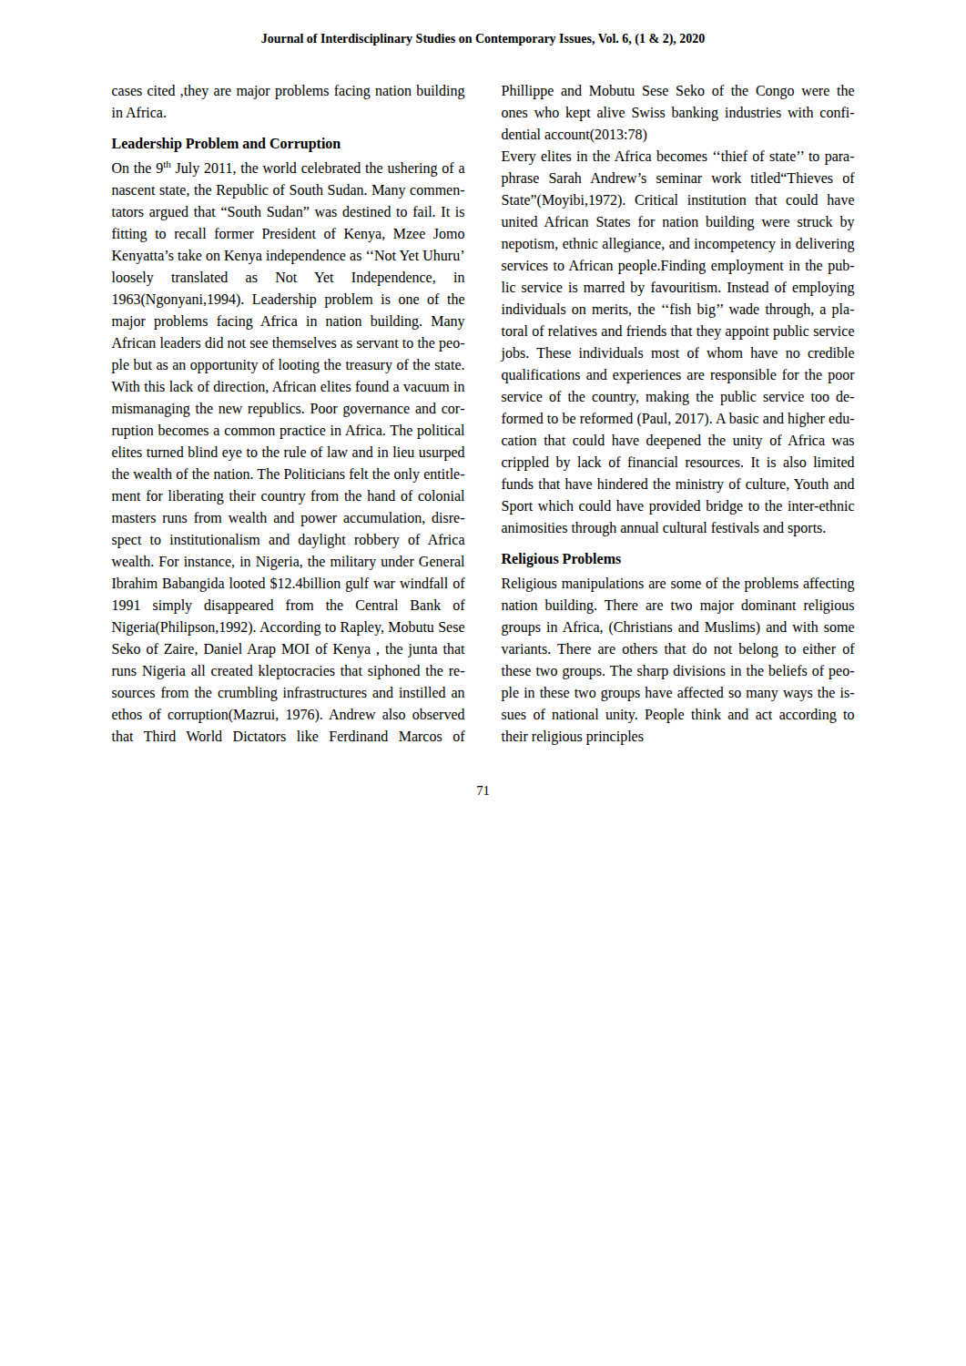Journal of Interdisciplinary Studies on Contemporary Issues, Vol. 6, (1 & 2), 2020
cases cited ,they are major problems facing nation building in Africa.
Leadership Problem and Corruption
On the 9th July 2011, the world celebrated the ushering of a nascent state, the Republic of South Sudan. Many commentators argued that “South Sudan” was destined to fail. It is fitting to recall former President of Kenya, Mzee Jomo Kenyatta’s take on Kenya independence as ‘‘Not Yet Uhuru’ loosely translated as Not Yet Independence, in 1963(Ngonyani,1994). Leadership problem is one of the major problems facing Africa in nation building. Many African leaders did not see themselves as servant to the people but as an opportunity of looting the treasury of the state. With this lack of direction, African elites found a vacuum in mismanaging the new republics. Poor governance and corruption becomes a common practice in Africa. The political elites turned blind eye to the rule of law and in lieu usurped the wealth of the nation. The Politicians felt the only entitlement for liberating their country from the hand of colonial masters runs from wealth and power accumulation, disrespect to institutionalism and daylight robbery of Africa wealth. For instance, in Nigeria, the military under General Ibrahim Babangida looted $12.4billion gulf war windfall of 1991 simply disappeared from the Central Bank of Nigeria(Philipson,1992). According to Rapley, Mobutu Sese Seko of Zaire, Daniel Arap MOI of Kenya , the junta that runs Nigeria all created kleptocracies that siphoned the resources from the crumbling infrastructures and instilled an ethos of corruption(Mazrui, 1976). Andrew also observed that Third World Dictators like Ferdinand Marcos of Phillippe and Mobutu Sese Seko of the Congo were the ones who kept alive Swiss banking industries with confidential account(2013:78)
Every elites in the Africa becomes ‘‘thief of state’’ to paraphrase Sarah Andrew’s seminar work titled“Thieves of State”(Moyibi,1972). Critical institution that could have united African States for nation building were struck by nepotism, ethnic allegiance, and incompetency in delivering services to African people.Finding employment in the public service is marred by favouritism. Instead of employing individuals on merits, the ‘‘fish big’’ wade through, a platoral of relatives and friends that they appoint public service jobs. These individuals most of whom have no credible qualifications and experiences are responsible for the poor service of the country, making the public service too deformed to be reformed (Paul, 2017). A basic and higher education that could have deepened the unity of Africa was crippled by lack of financial resources. It is also limited funds that have hindered the ministry of culture, Youth and Sport which could have provided bridge to the inter-ethnic animosities through annual cultural festivals and sports.
Religious Problems
Religious manipulations are some of the problems affecting nation building. There are two major dominant religious groups in Africa, (Christians and Muslims) and with some variants. There are others that do not belong to either of these two groups. The sharp divisions in the beliefs of people in these two groups have affected so many ways the issues of national unity. People think and act according to their religious principles
71